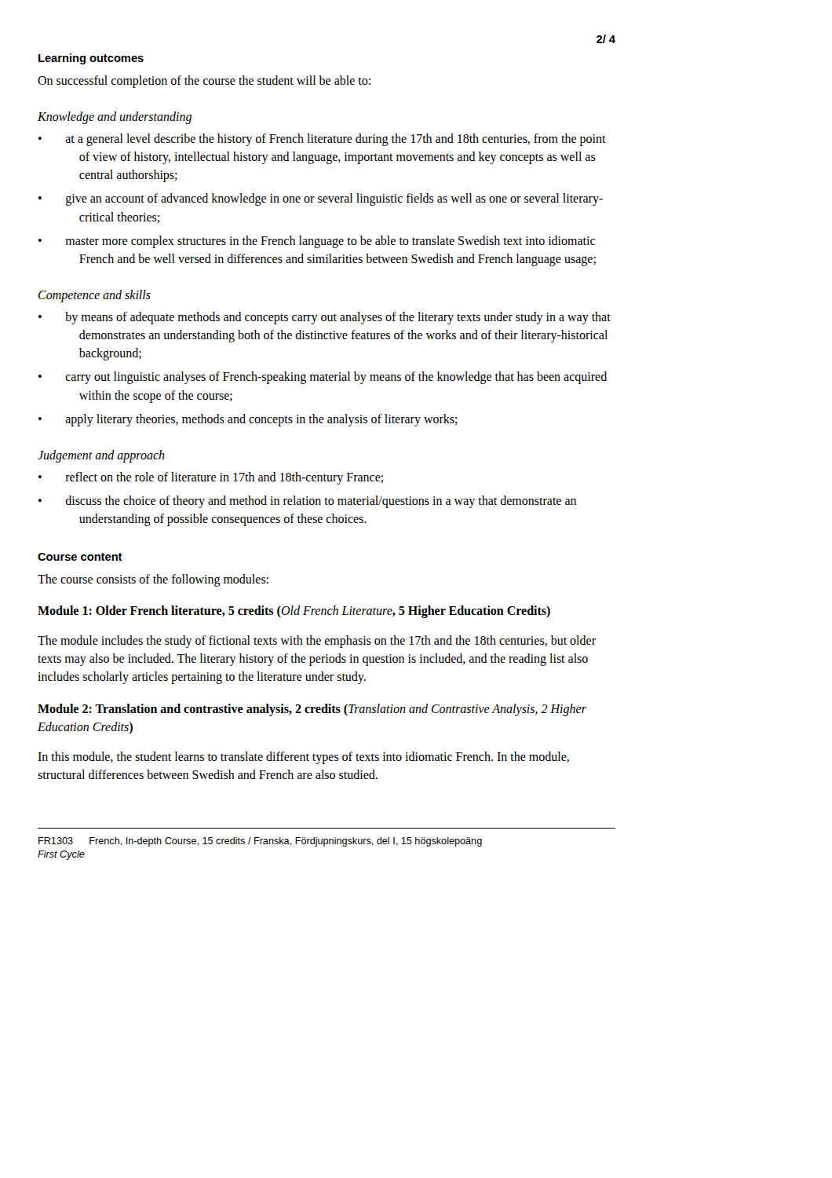2/ 4
Learning outcomes
On successful completion of the course the student will be able to:
Knowledge and understanding
at a general level describe the history of French literature during the 17th and 18th centuries, from the point of view of history, intellectual history and language, important movements and key concepts as well as central authorships;
give an account of advanced knowledge in one or several linguistic fields as well as one or several literary-critical theories;
master more complex structures in the French language to be able to translate Swedish text into idiomatic French and be well versed in differences and similarities between Swedish and French language usage;
Competence and skills
by means of adequate methods and concepts carry out analyses of the literary texts under study in a way that demonstrates an understanding both of the distinctive features of the works and of their literary-historical background;
carry out linguistic analyses of French-speaking material by means of the knowledge that has been acquired within the scope of the course;
apply literary theories, methods and concepts in the analysis of literary works;
Judgement and approach
reflect on the role of literature in 17th and 18th-century France;
discuss the choice of theory and method in relation to material/questions in a way that demonstrate an understanding of possible consequences of these choices.
Course content
The course consists of the following modules:
Module 1: Older French literature, 5 credits (Old French Literature, 5 Higher Education Credits)
The module includes the study of fictional texts with the emphasis on the 17th and the 18th centuries, but older texts may also be included. The literary history of the periods in question is included, and the reading list also includes scholarly articles pertaining to the literature under study.
Module 2: Translation and contrastive analysis, 2 credits (Translation and Contrastive Analysis, 2 Higher Education Credits)
In this module, the student learns to translate different types of texts into idiomatic French. In the module, structural differences between Swedish and French are also studied.
FR1303 French, In-depth Course, 15 credits / Franska, Fördjupningskurs, del I, 15 högskolepoäng
First Cycle